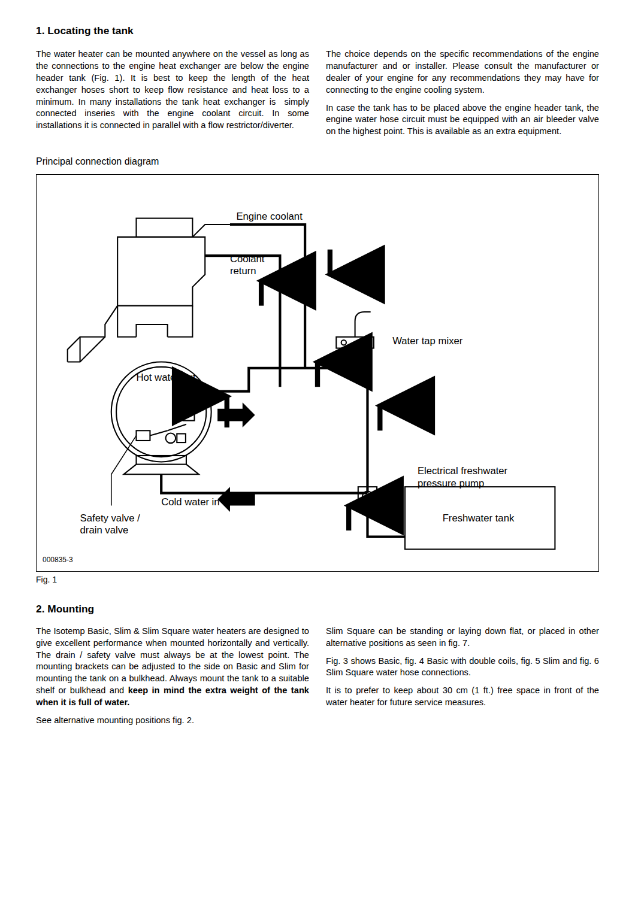1. Locating the tank
The water heater can be mounted anywhere on the vessel as long as the connections to the engine heat exchanger are below the engine header tank (Fig. 1). It is best to keep the length of the heat exchanger hoses short to keep flow resistance and heat loss to a minimum. In many installations the tank heat exchanger is simply connected inseries with the engine coolant circuit. In some installations it is connected in parallel with a flow restrictor/diverter.
The choice depends on the specific recommendations of the engine manufacturer and or installer. Please consult the manufacturer or dealer of your engine for any recommendations they may have for connecting to the engine cooling system.
In case the tank has to be placed above the engine header tank, the engine water hose circuit must be equipped with an air bleeder valve on the highest point. This is available as an extra equipment.
Principal connection diagram
Engine coolant Coolant return Water tap mixer Hot water out Electrical freshwater pressure pump Freshwater tank Cold water in Safety valve / drain valve
000835-3
Fig. 1
2. Mounting
The Isotemp Basic, Slim & Slim Square water heaters are designed to give excellent performance when mounted horizontally and vertically. The drain / safety valve must always be at the lowest point. The mounting brackets can be adjusted to the side on Basic and Slim for mounting the tank on a bulkhead. Always mount the tank to a suitable shelf or bulkhead and keep in mind the extra weight of the tank when it is full of water.
See alternative mounting positions fig. 2.
Slim Square can be standing or laying down flat, or placed in other alternative positions as seen in fig. 7.
Fig. 3 shows Basic, fig. 4 Basic with double coils, fig. 5 Slim and fig. 6 Slim Square water hose connections.
It is to prefer to keep about 30 cm (1 ft.) free space in front of the water heater for future service measures.